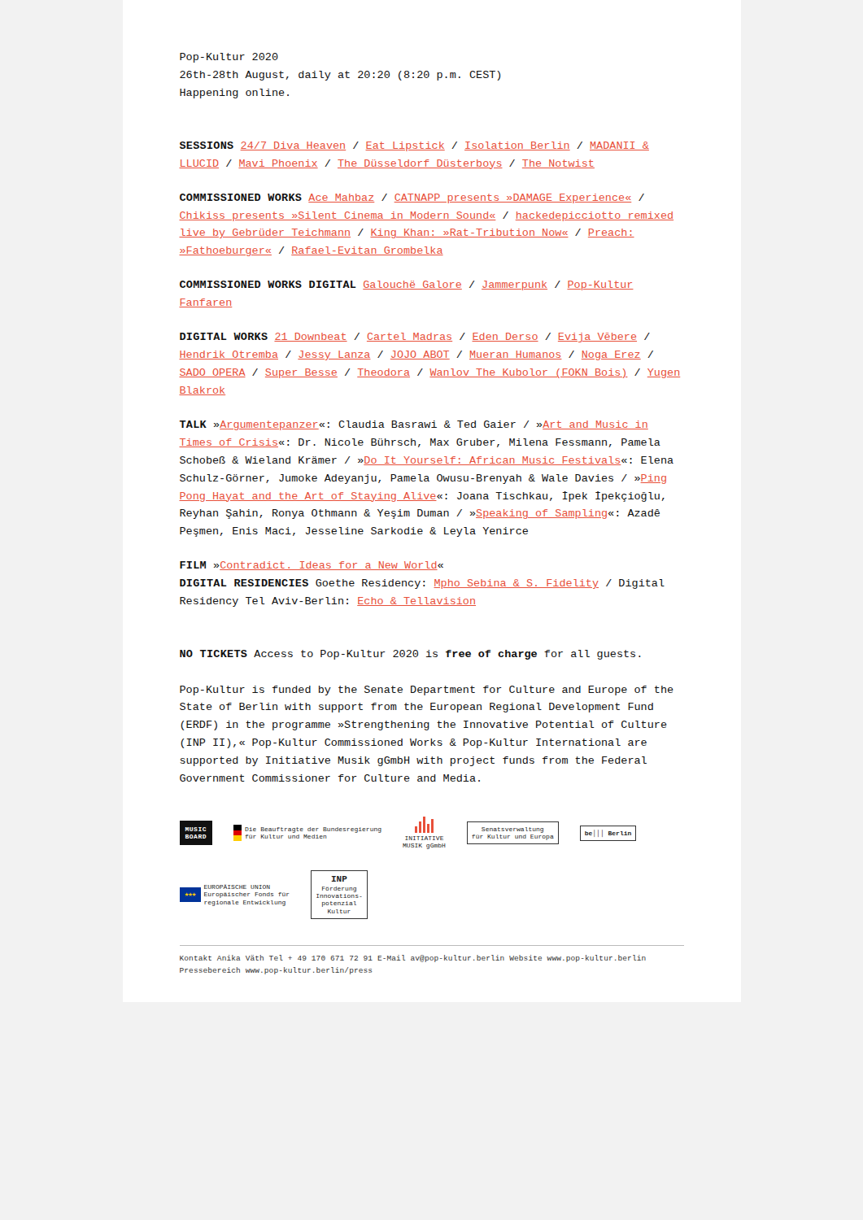Pop-Kultur 2020
26th-28th August, daily at 20:20 (8:20 p.m. CEST)
Happening online.
SESSIONS 24/7 Diva Heaven / Eat Lipstick / Isolation Berlin / MADANII & LLUCID / Mavi Phoenix / The Düsseldorf Düsterboys / The Notwist
COMMISSIONED WORKS Ace Mahbaz / CATNAPP presents »DAMAGE Experience« / Chikiss presents »Silent Cinema in Modern Sound« / hackedepicciotto remixed live by Gebrüder Teichmann / King Khan: »Rat-Tribution Now« / Preach: »Fathoeburger« / Rafael-Evitan Grombelka
COMMISSIONED WORKS DIGITAL Galouchë Galore / Jammerpunk / Pop-Kultur Fanfaren
DIGITAL WORKS 21 Downbeat / Cartel Madras / Eden Derso / Evija Vēbere / Hendrik Otremba / Jessy Lanza / JOJO ABOT / Mueran Humanos / Noga Erez / SADO OPERA / Super Besse / Theodora / Wanlov The Kubolor (FOKN Bois) / Yugen Blakrok
TALK »Argumentepanzer«: Claudia Basrawi & Ted Gaier / »Art and Music in Times of Crisis«: Dr. Nicole Bührsch, Max Gruber, Milena Fessmann, Pamela Schobeß & Wieland Krämer / »Do It Yourself: African Music Festivals«: Elena Schulz-Görner, Jumoke Adeyanju, Pamela Owusu-Brenyah & Wale Davies / »Ping Pong Hayat and the Art of Staying Alive«: Joana Tischkau, İpek İpekçioğlu, Reyhan Şahin, Ronya Othmann & Yeşim Duman / »Speaking of Sampling«: Azadê Peşmen, Enis Maci, Jesseline Sarkodie & Leyla Yenirce
FILM »Contradict. Ideas for a New World«
DIGITAL RESIDENCIES Goethe Residency: Mpho Sebina & S. Fidelity / Digital Residency Tel Aviv-Berlin: Echo & Tellavision
NO TICKETS Access to Pop-Kultur 2020 is free of charge for all guests.
Pop-Kultur is funded by the Senate Department for Culture and Europe of the State of Berlin with support from the European Regional Development Fund (ERDF) in the programme »Strengthening the Innovative Potential of Culture (INP II),« Pop-Kultur Commissioned Works & Pop-Kultur International are supported by Initiative Musik gGmbH with project funds from the Federal Government Commissioner for Culture and Media.
MUSIC
BOARD Die Beauftragte der Bundesregierung
für Kultur und Medien
INITIATIVE
MUSIK gGmbH Senatsverwaltung
für Kultur und Europa be│││ Berlin ★★★EUROPÄISCHE UNION
Europäischer Fonds für
regionale Entwicklung INP
Förderung
Innovations-
potenzial
Kultur
Kontakt Anika Väth Tel + 49 170 671 72 91 E-Mail av@pop-kultur.berlin Website www.pop-kultur.berlin Pressebereich www.pop-kultur.berlin/press